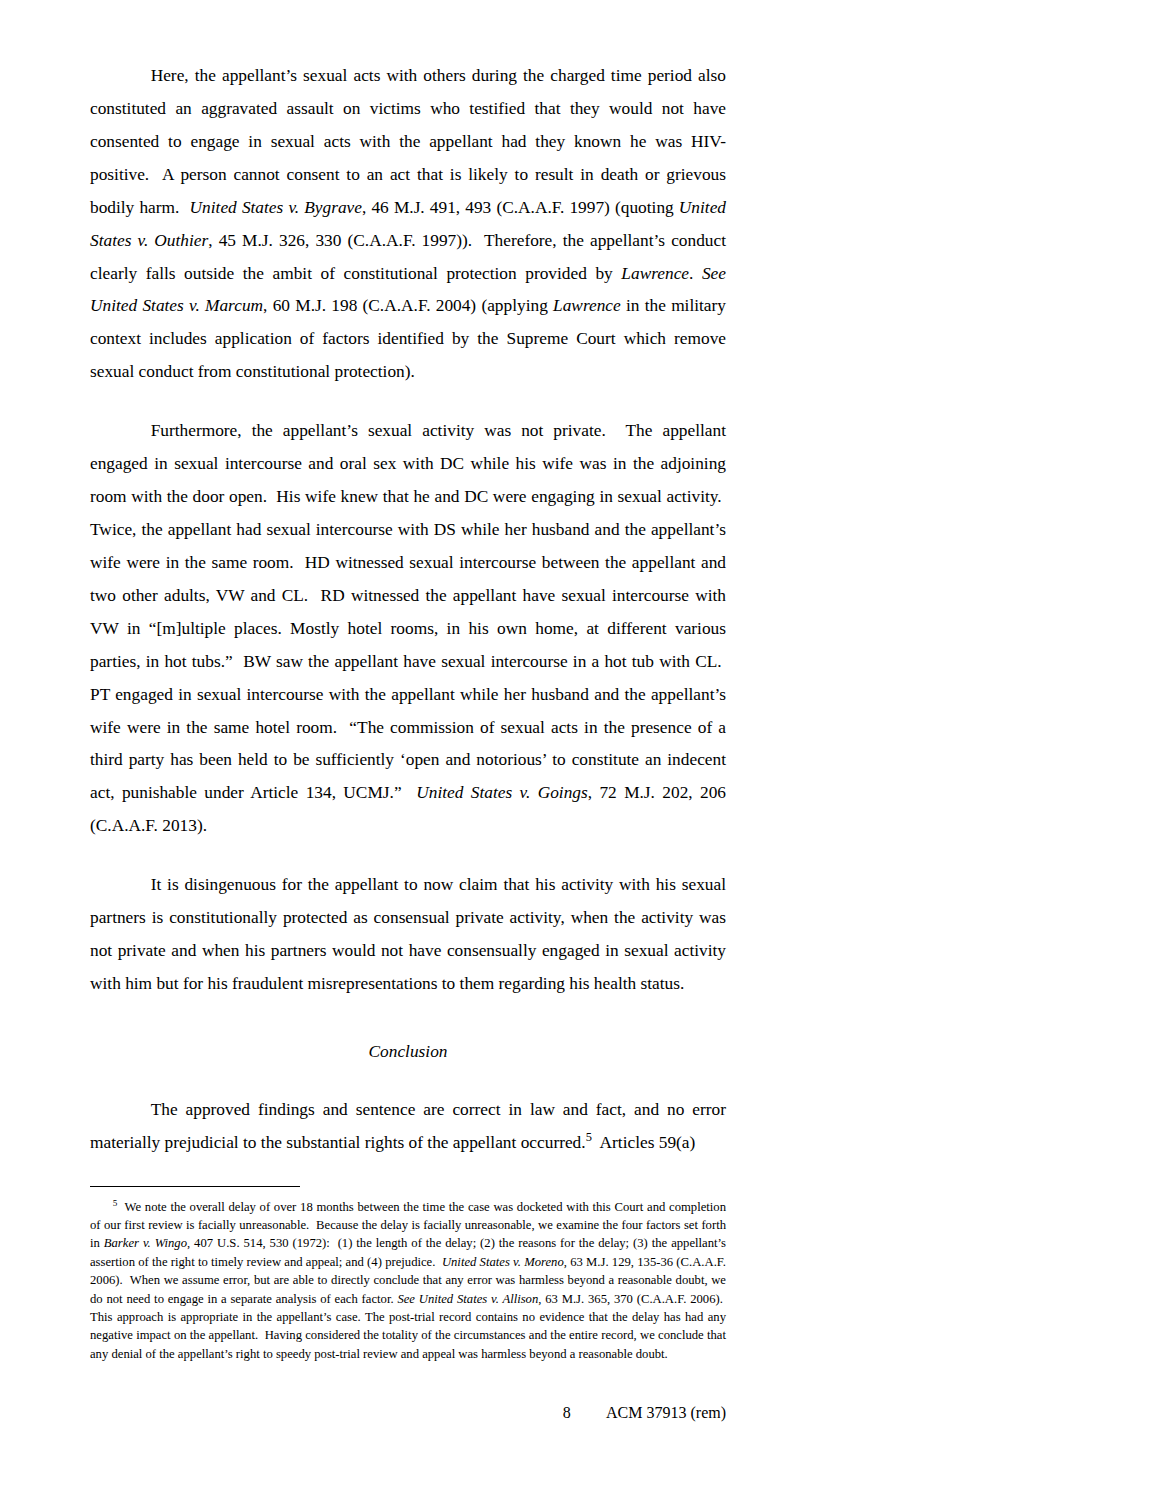Here, the appellant’s sexual acts with others during the charged time period also constituted an aggravated assault on victims who testified that they would not have consented to engage in sexual acts with the appellant had they known he was HIV-positive. A person cannot consent to an act that is likely to result in death or grievous bodily harm. United States v. Bygrave, 46 M.J. 491, 493 (C.A.A.F. 1997) (quoting United States v. Outhier, 45 M.J. 326, 330 (C.A.A.F. 1997)). Therefore, the appellant’s conduct clearly falls outside the ambit of constitutional protection provided by Lawrence. See United States v. Marcum, 60 M.J. 198 (C.A.A.F. 2004) (applying Lawrence in the military context includes application of factors identified by the Supreme Court which remove sexual conduct from constitutional protection).
Furthermore, the appellant’s sexual activity was not private. The appellant engaged in sexual intercourse and oral sex with DC while his wife was in the adjoining room with the door open. His wife knew that he and DC were engaging in sexual activity. Twice, the appellant had sexual intercourse with DS while her husband and the appellant’s wife were in the same room. HD witnessed sexual intercourse between the appellant and two other adults, VW and CL. RD witnessed the appellant have sexual intercourse with VW in “[m]ultiple places. Mostly hotel rooms, in his own home, at different various parties, in hot tubs.” BW saw the appellant have sexual intercourse in a hot tub with CL. PT engaged in sexual intercourse with the appellant while her husband and the appellant’s wife were in the same hotel room. “The commission of sexual acts in the presence of a third party has been held to be sufficiently ‘open and notorious’ to constitute an indecent act, punishable under Article 134, UCMJ.” United States v. Goings, 72 M.J. 202, 206 (C.A.A.F. 2013).
It is disingenuous for the appellant to now claim that his activity with his sexual partners is constitutionally protected as consensual private activity, when the activity was not private and when his partners would not have consensually engaged in sexual activity with him but for his fraudulent misrepresentations to them regarding his health status.
Conclusion
The approved findings and sentence are correct in law and fact, and no error materially prejudicial to the substantial rights of the appellant occurred.5 Articles 59(a)
5 We note the overall delay of over 18 months between the time the case was docketed with this Court and completion of our first review is facially unreasonable. Because the delay is facially unreasonable, we examine the four factors set forth in Barker v. Wingo, 407 U.S. 514, 530 (1972): (1) the length of the delay; (2) the reasons for the delay; (3) the appellant’s assertion of the right to timely review and appeal; and (4) prejudice. United States v. Moreno, 63 M.J. 129, 135-36 (C.A.A.F. 2006). When we assume error, but are able to directly conclude that any error was harmless beyond a reasonable doubt, we do not need to engage in a separate analysis of each factor. See United States v. Allison, 63 M.J. 365, 370 (C.A.A.F. 2006). This approach is appropriate in the appellant’s case. The post-trial record contains no evidence that the delay has had any negative impact on the appellant. Having considered the totality of the circumstances and the entire record, we conclude that any denial of the appellant’s right to speedy post-trial review and appeal was harmless beyond a reasonable doubt.
8 ACM 37913 (rem)